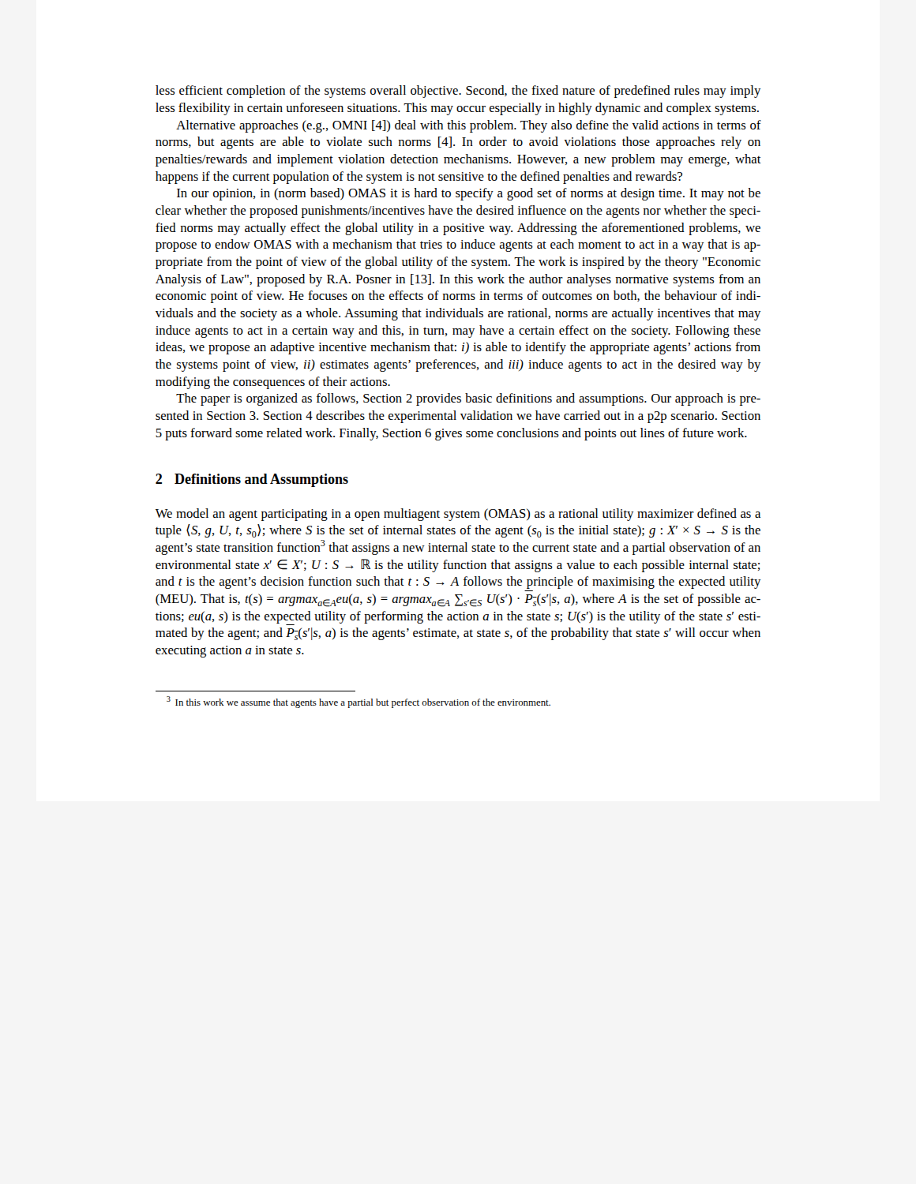less efficient completion of the systems overall objective. Second, the fixed nature of predefined rules may imply less flexibility in certain unforeseen situations. This may occur especially in highly dynamic and complex systems.
Alternative approaches (e.g., OMNI [4]) deal with this problem. They also define the valid actions in terms of norms, but agents are able to violate such norms [4]. In order to avoid violations those approaches rely on penalties/rewards and implement violation detection mechanisms. However, a new problem may emerge, what happens if the current population of the system is not sensitive to the defined penalties and rewards?
In our opinion, in (norm based) OMAS it is hard to specify a good set of norms at design time. It may not be clear whether the proposed punishments/incentives have the desired influence on the agents nor whether the specified norms may actually effect the global utility in a positive way. Addressing the aforementioned problems, we propose to endow OMAS with a mechanism that tries to induce agents at each moment to act in a way that is appropriate from the point of view of the global utility of the system. The work is inspired by the theory "Economic Analysis of Law", proposed by R.A. Posner in [13]. In this work the author analyses normative systems from an economic point of view. He focuses on the effects of norms in terms of outcomes on both, the behaviour of individuals and the society as a whole. Assuming that individuals are rational, norms are actually incentives that may induce agents to act in a certain way and this, in turn, may have a certain effect on the society. Following these ideas, we propose an adaptive incentive mechanism that: i) is able to identify the appropriate agents’ actions from the systems point of view, ii) estimates agents’ preferences, and iii) induce agents to act in the desired way by modifying the consequences of their actions.
The paper is organized as follows, Section 2 provides basic definitions and assumptions. Our approach is presented in Section 3. Section 4 describes the experimental validation we have carried out in a p2p scenario. Section 5 puts forward some related work. Finally, Section 6 gives some conclusions and points out lines of future work.
2 Definitions and Assumptions
We model an agent participating in a open multiagent system (OMAS) as a rational utility maximizer defined as a tuple ⟨S, g, U, t, s0⟩; where S is the set of internal states of the agent (s0 is the initial state); g : X′ × S → S is the agent’s state transition function3 that assigns a new internal state to the current state and a partial observation of an environmental state x′ ∈ X′; U : S → ℝ is the utility function that assigns a value to each possible internal state; and t is the agent’s decision function such that t : S → A follows the principle of maximising the expected utility (MEU). That is, t(s) = argmaxa∈Aeu(a, s) = argmaxa∈A ∑s′∈S U(s′) · Ps(s′|s, a), where A is the set of possible actions; eu(a, s) is the expected utility of performing the action a in the state s; U(s′) is the utility of the state s′ estimated by the agent; and Ps(s′|s, a) is the agents’ estimate, at state s, of the probability that state s′ will occur when executing action a in state s.
3 In this work we assume that agents have a partial but perfect observation of the environment.